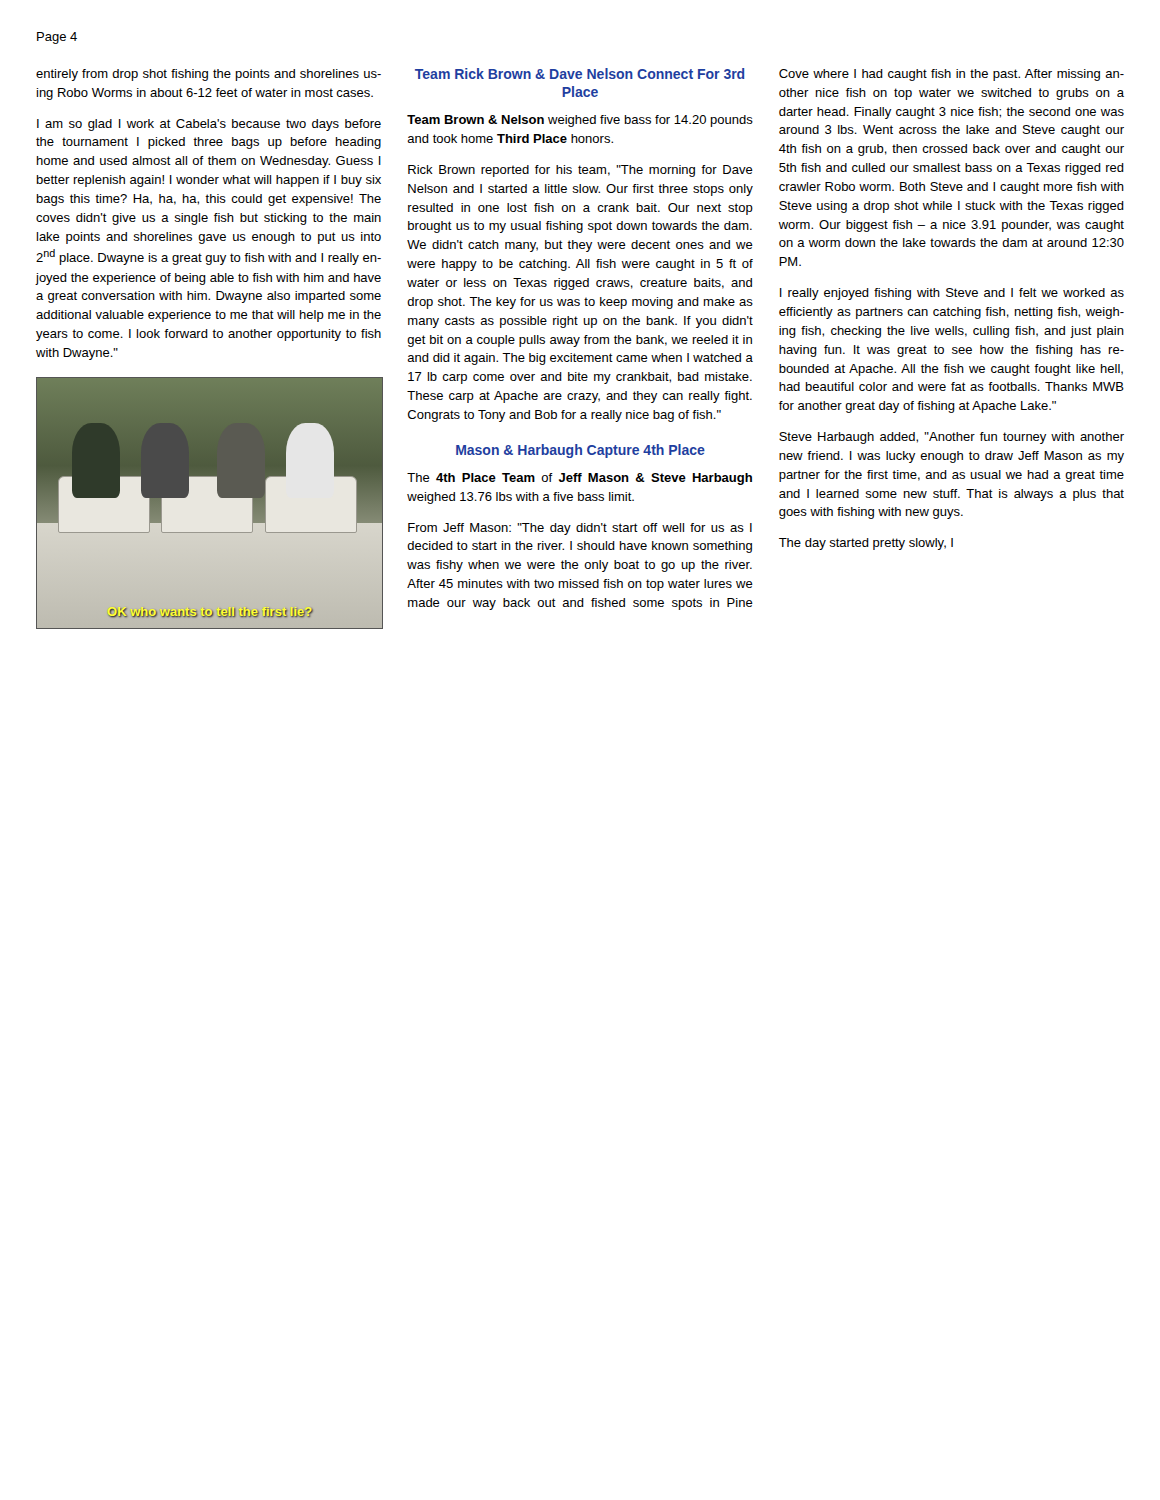Page 4
entirely from drop shot fishing the points and shorelines using Robo Worms in about 6-12 feet of water in most cases.
I am so glad I work at Cabela's because two days before the tournament I picked three bags up before heading home and used almost all of them on Wednesday. Guess I better replenish again! I wonder what will happen if I buy six bags this time? Ha, ha, ha, this could get expensive! The coves didn't give us a single fish but sticking to the main lake points and shorelines gave us enough to put us into 2nd place. Dwayne is a great guy to fish with and I really enjoyed the experience of being able to fish with him and have a great conversation with him. Dwayne also imparted some additional valuable experience to me that will help me in the years to come. I look forward to another opportunity to fish with Dwayne."
OK who wants to tell the first lie?
Team Rick Brown & Dave Nelson Connect For 3rd Place
Team Brown & Nelson weighed five bass for 14.20 pounds and took home Third Place honors.
Rick Brown reported for his team, "The morning for Dave Nelson and I started a little slow. Our first three stops only resulted in one lost fish on a crank bait. Our next stop brought us to my usual fishing spot down towards the dam. We didn't catch many, but they were decent ones and we were happy to be catching. All fish were caught in 5 ft of water or less on Texas rigged craws, creature baits, and drop shot. The key for us was to keep moving and make as many casts as possible right up on the bank. If you didn't get bit on a couple pulls away from the bank, we reeled it in and did it again. The big excitement came when I watched a 17 lb carp come over and bite my crankbait, bad mistake. These carp at Apache are crazy, and they can really fight. Congrats to Tony and Bob for a really nice bag of fish."
Mason & Harbaugh Capture 4th Place
The 4th Place Team of Jeff Mason & Steve Harbaugh weighed 13.76 lbs with a five bass limit.
From Jeff Mason: "The day didn't start off well for us as I decided to start in the river. I should have known something was fishy when we were the only boat to go up the river. After 45 minutes with two missed fish on top water lures we made our way back out and fished some spots in Pine Cove where I had caught fish in the past. After missing another nice fish on top water we switched to grubs on a darter head. Finally caught 3 nice fish; the second one was around 3 lbs. Went across the lake and Steve caught our 4th fish on a grub, then crossed back over and caught our 5th fish and culled our smallest bass on a Texas rigged red crawler Robo worm. Both Steve and I caught more fish with Steve using a drop shot while I stuck with the Texas rigged worm. Our biggest fish – a nice 3.91 pounder, was caught on a worm down the lake towards the dam at around 12:30 PM.
I really enjoyed fishing with Steve and I felt we worked as efficiently as partners can catching fish, netting fish, weighing fish, checking the live wells, culling fish, and just plain having fun. It was great to see how the fishing has rebounded at Apache. All the fish we caught fought like hell, had beautiful color and were fat as footballs. Thanks MWB for another great day of fishing at Apache Lake."
Steve Harbaugh added, "Another fun tourney with another new friend. I was lucky enough to draw Jeff Mason as my partner for the first time, and as usual we had a great time and I learned some new stuff. That is always a plus that goes with fishing with new guys.
The day started pretty slowly, I